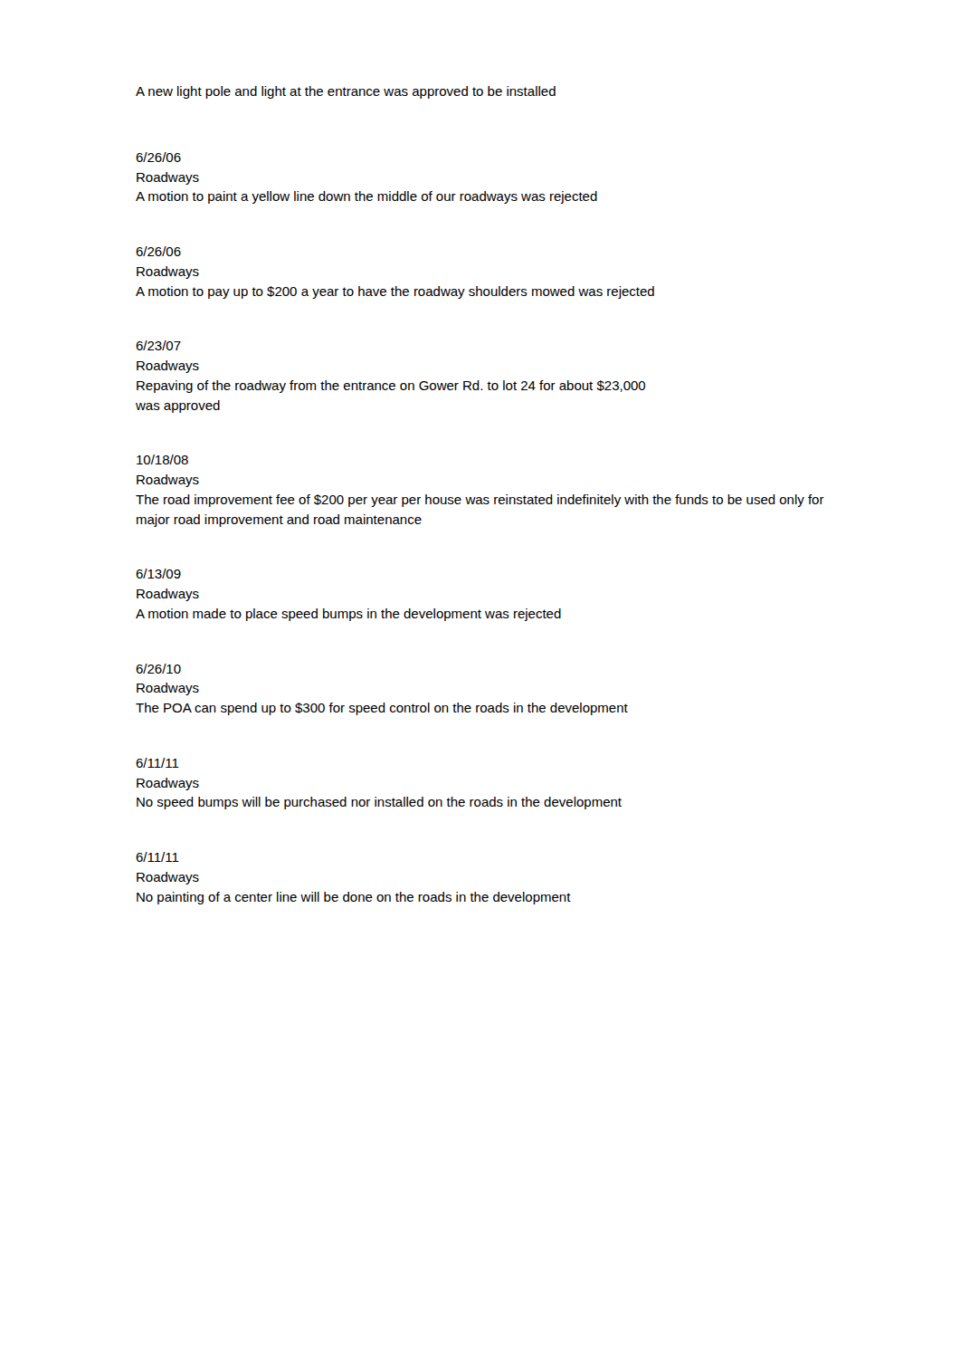A new light pole and light at the entrance was approved to be installed
6/26/06
Roadways
A motion to paint a yellow line down the middle of our roadways was rejected
6/26/06
Roadways
A motion to pay up to $200 a year to have the roadway shoulders mowed was rejected
6/23/07
Roadways
Repaving of the roadway from the entrance on Gower Rd. to lot 24 for about $23,000
was approved
10/18/08
Roadways
The road improvement fee of $200 per year per house was reinstated indefinitely with the funds to be used only for major road improvement and road maintenance
6/13/09
Roadways
A motion made to place speed bumps in the development was rejected
6/26/10
Roadways
The POA can spend up to $300 for speed control on the roads in the development
6/11/11
Roadways
No speed bumps will be purchased nor installed on the roads in the development
6/11/11
Roadways
No painting of a center line will be done on the roads in the development